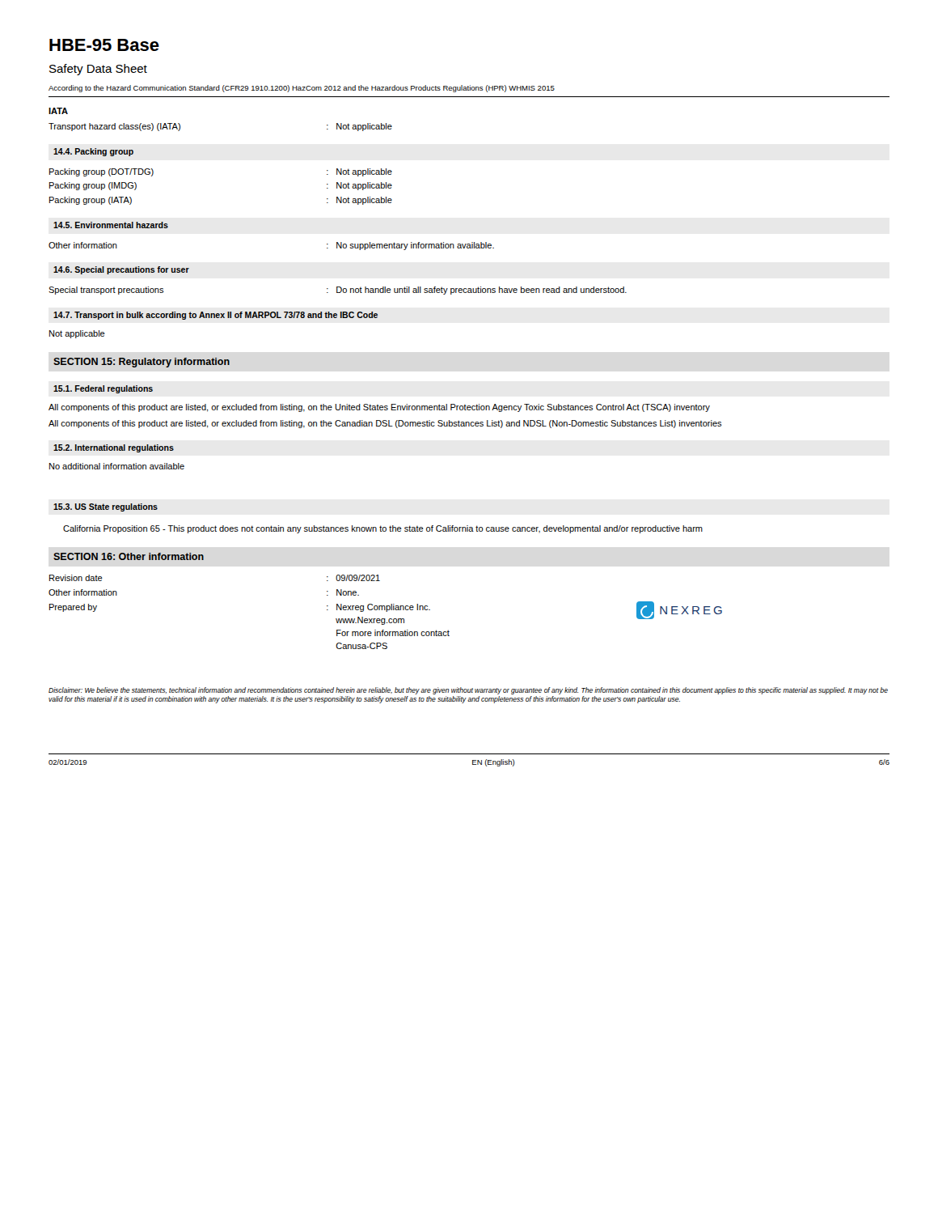HBE-95 Base
Safety Data Sheet
According to the Hazard Communication Standard (CFR29 1910.1200) HazCom 2012 and the Hazardous Products Regulations (HPR) WHMIS 2015
IATA
| Transport hazard class(es) (IATA) | : | Not applicable |
14.4. Packing group
| Packing group (DOT/TDG) | : | Not applicable |
| Packing group (IMDG) | : | Not applicable |
| Packing group (IATA) | : | Not applicable |
14.5. Environmental hazards
| Other information | : | No supplementary information available. |
14.6. Special precautions for user
| Special transport precautions | : | Do not handle until all safety precautions have been read and understood. |
14.7. Transport in bulk according to Annex II of MARPOL 73/78 and the IBC Code
Not applicable
SECTION 15: Regulatory information
15.1. Federal regulations
All components of this product are listed, or excluded from listing, on the United States Environmental Protection Agency Toxic Substances Control Act (TSCA) inventory
All components of this product are listed, or excluded from listing, on the Canadian DSL (Domestic Substances List) and NDSL (Non-Domestic Substances List) inventories
15.2. International regulations
No additional information available
15.3. US State regulations
California Proposition 65 - This product does not contain any substances known to the state of California to cause cancer, developmental and/or reproductive harm
SECTION 16: Other information
| Revision date | : | 09/09/2021 |
| Other information | : | None. |
| Prepared by | : | Nexreg Compliance Inc. www.Nexreg.com For more information contact Canusa-CPS | NEXREG |
Disclaimer: We believe the statements, technical information and recommendations contained herein are reliable, but they are given without warranty or guarantee of any kind. The information contained in this document applies to this specific material as supplied. It may not be valid for this material if it is used in combination with any other materials. It is the user's responsibility to satisfy oneself as to the suitability and completeness of this information for the user's own particular use.
02/01/2019 EN (English) 6/6